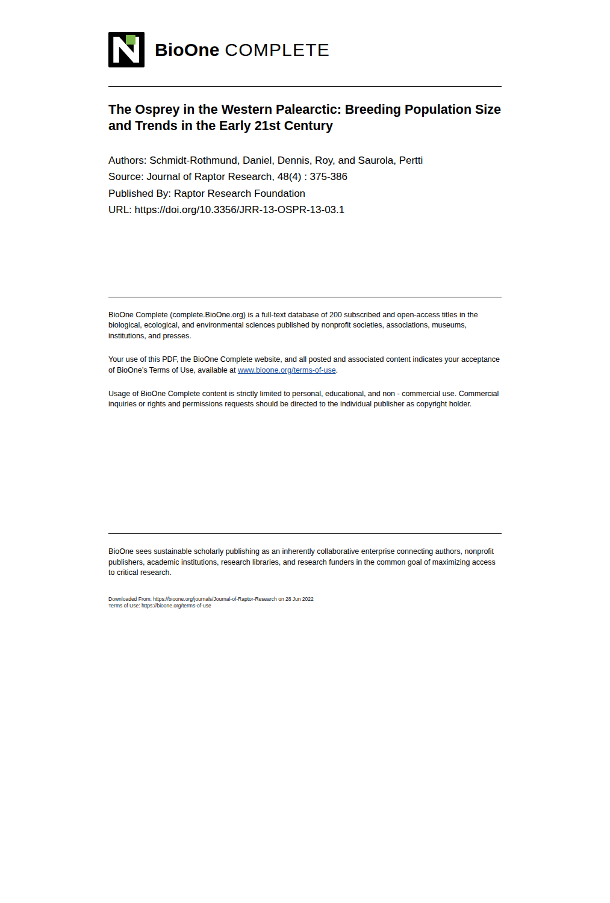Bio One COMPLETE
The Osprey in the Western Palearctic: Breeding Population Size and Trends in the Early 21st Century
Authors: Schmidt-Rothmund, Daniel, Dennis, Roy, and Saurola, Pertti
Source: Journal of Raptor Research, 48(4) : 375-386
Published By: Raptor Research Foundation
URL: https://doi.org/10.3356/JRR-13-OSPR-13-03.1
BioOne Complete (complete.BioOne.org) is a full-text database of 200 subscribed and open-access titles in the biological, ecological, and environmental sciences published by nonprofit societies, associations, museums, institutions, and presses.
Your use of this PDF, the BioOne Complete website, and all posted and associated content indicates your acceptance of BioOne’s Terms of Use, available at www.bioone.org/terms-of-use.
Usage of BioOne Complete content is strictly limited to personal, educational, and non - commercial use. Commercial inquiries or rights and permissions requests should be directed to the individual publisher as copyright holder.
BioOne sees sustainable scholarly publishing as an inherently collaborative enterprise connecting authors, nonprofit publishers, academic institutions, research libraries, and research funders in the common goal of maximizing access to critical research.
Downloaded From: https://bioone.org/journals/Journal-of-Raptor-Research on 28 Jun 2022
Terms of Use: https://bioone.org/terms-of-use